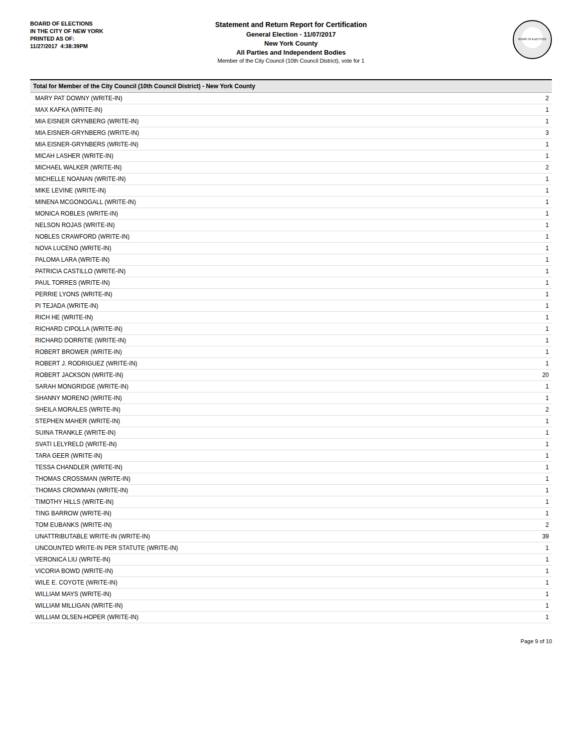BOARD OF ELECTIONS
IN THE CITY OF NEW YORK
PRINTED AS OF:
11/27/2017 4:38:39PM
Statement and Return Report for Certification
General Election - 11/07/2017
New York County
All Parties and Independent Bodies
Member of the City Council (10th Council District), vote for 1
Total for Member of the City Council (10th Council District) - New York County
| MARY PAT DOWNY (WRITE-IN) | 2 |
| MAX KAFKA (WRITE-IN) | 1 |
| MIA EISNER GRYNBERG (WRITE-IN) | 1 |
| MIA EISNER-GRYNBERG (WRITE-IN) | 3 |
| MIA EISNER-GRYNBERS (WRITE-IN) | 1 |
| MICAH LASHER (WRITE-IN) | 1 |
| MICHAEL WALKER (WRITE-IN) | 2 |
| MICHELLE NOANAN (WRITE-IN) | 1 |
| MIKE LEVINE (WRITE-IN) | 1 |
| MINENA MCGONOGALL (WRITE-IN) | 1 |
| MONICA ROBLES (WRITE-IN) | 1 |
| NELSON ROJAS (WRITE-IN) | 1 |
| NOBLES CRAWFORD (WRITE-IN) | 1 |
| NOVA LUCENO (WRITE-IN) | 1 |
| PALOMA LARA (WRITE-IN) | 1 |
| PATRICIA CASTILLO (WRITE-IN) | 1 |
| PAUL TORRES (WRITE-IN) | 1 |
| PERRIE LYONS (WRITE-IN) | 1 |
| PI TEJADA (WRITE-IN) | 1 |
| RICH HE (WRITE-IN) | 1 |
| RICHARD CIPOLLA (WRITE-IN) | 1 |
| RICHARD DORRITIE (WRITE-IN) | 1 |
| ROBERT BROWER (WRITE-IN) | 1 |
| ROBERT J. RODRIGUEZ (WRITE-IN) | 1 |
| ROBERT JACKSON (WRITE-IN) | 20 |
| SARAH MONGRIDGE (WRITE-IN) | 1 |
| SHANNY MORENO (WRITE-IN) | 1 |
| SHEILA MORALES (WRITE-IN) | 2 |
| STEPHEN MAHER (WRITE-IN) | 1 |
| SUINA TRANKLE (WRITE-IN) | 1 |
| SVATI LELYRELD (WRITE-IN) | 1 |
| TARA GEER (WRITE-IN) | 1 |
| TESSA CHANDLER (WRITE-IN) | 1 |
| THOMAS CROSSMAN (WRITE-IN) | 1 |
| THOMAS CROWMAN (WRITE-IN) | 1 |
| TIMOTHY HILLS (WRITE-IN) | 1 |
| TING BARROW (WRITE-IN) | 1 |
| TOM EUBANKS (WRITE-IN) | 2 |
| UNATTRIBUTABLE WRITE-IN (WRITE-IN) | 39 |
| UNCOUNTED WRITE-IN PER STATUTE (WRITE-IN) | 1 |
| VERONICA LIU (WRITE-IN) | 1 |
| VICORIA BOWD (WRITE-IN) | 1 |
| WILE E. COYOTE (WRITE-IN) | 1 |
| WILLIAM MAYS (WRITE-IN) | 1 |
| WILLIAM MILLIGAN (WRITE-IN) | 1 |
| WILLIAM OLSEN-HOPER (WRITE-IN) | 1 |
Page 9 of 10